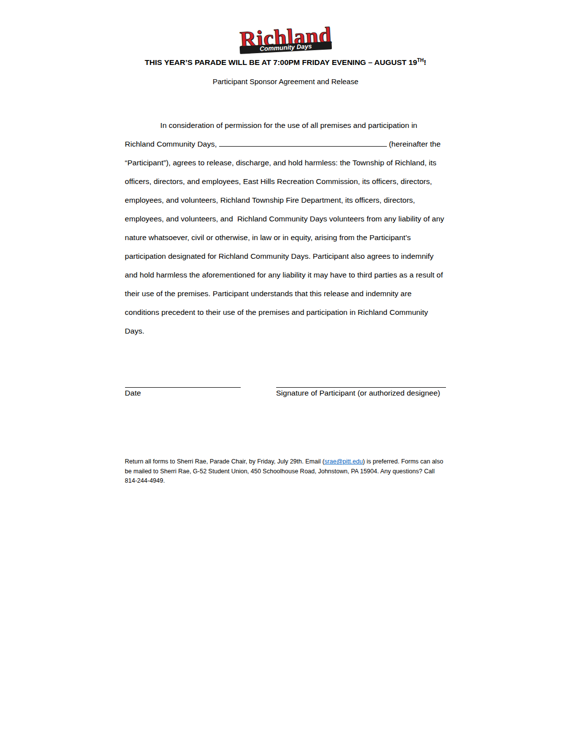Richland Community Days
THIS YEAR’S PARADE WILL BE AT 7:00PM FRIDAY EVENING – AUGUST 19TH!
Participant Sponsor Agreement and Release
In consideration of permission for the use of all premises and participation in Richland Community Days, (hereinafter the “Participant”), agrees to release, discharge, and hold harmless: the Township of Richland, its officers, directors, and employees, East Hills Recreation Commission, its officers, directors, employees, and volunteers, Richland Township Fire Department, its officers, directors, employees, and volunteers, and Richland Community Days volunteers from any liability of any nature whatsoever, civil or otherwise, in law or in equity, arising from the Participant’s participation designated for Richland Community Days. Participant also agrees to indemnify and hold harmless the aforementioned for any liability it may have to third parties as a result of their use of the premises. Participant understands that this release and indemnity are conditions precedent to their use of the premises and participation in Richland Community Days.
| Date | | Signature of Participant (or authorized designee) |
Return all forms to Sherri Rae, Parade Chair, by Friday, July 29th. Email (srae@pitt.edu) is preferred. Forms can also be mailed to Sherri Rae, G-52 Student Union, 450 Schoolhouse Road, Johnstown, PA 15904. Any questions? Call 814-244-4949.